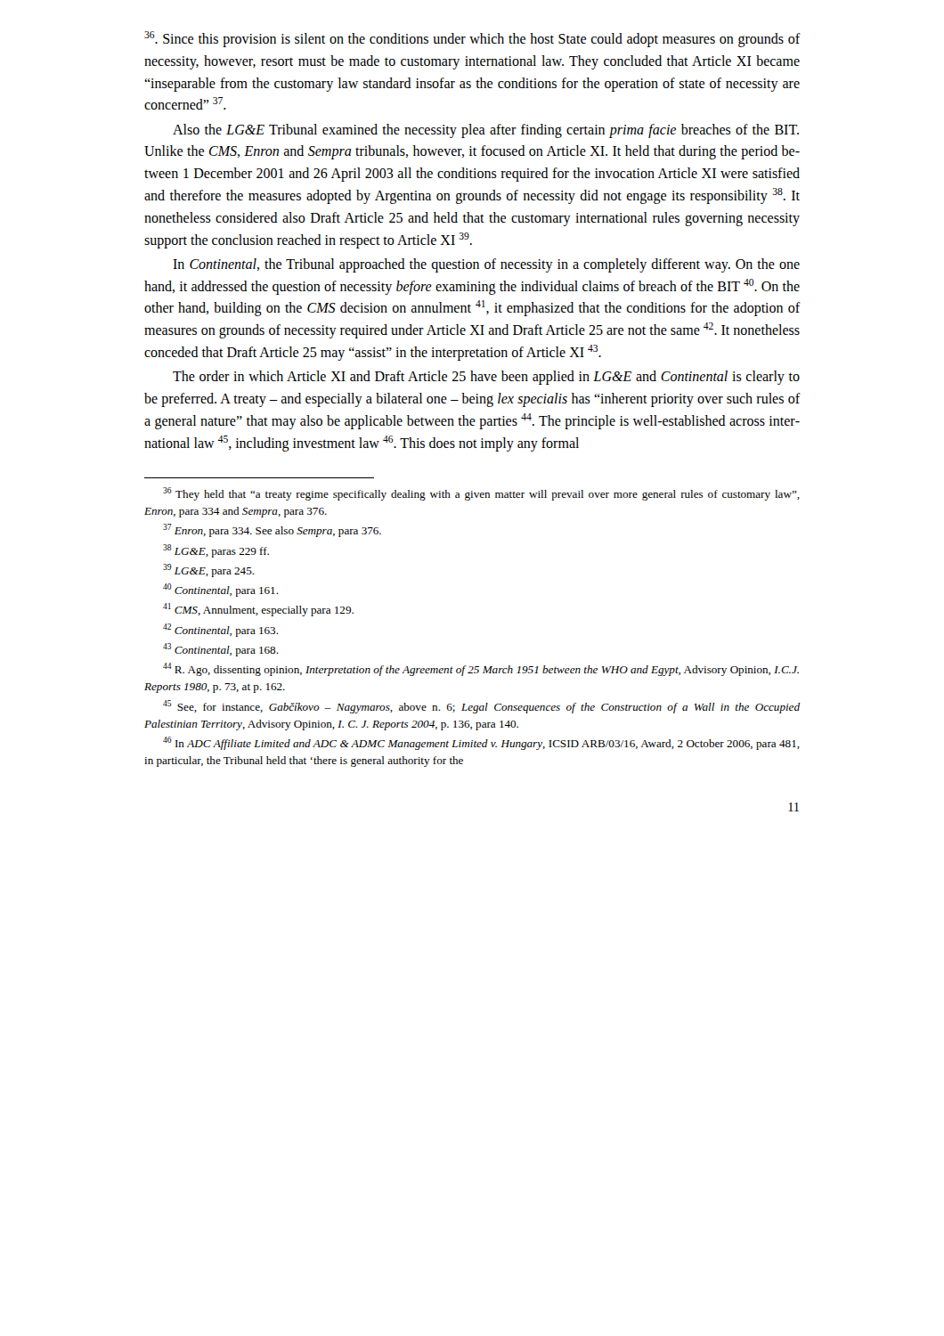36. Since this provision is silent on the conditions under which the host State could adopt measures on grounds of necessity, however, resort must be made to customary international law. They concluded that Article XI became “inseparable from the customary law standard insofar as the conditions for the operation of state of necessity are concerned” 37.
Also the LG&E Tribunal examined the necessity plea after finding certain prima facie breaches of the BIT. Unlike the CMS, Enron and Sempra tribunals, however, it focused on Article XI. It held that during the period between 1 December 2001 and 26 April 2003 all the conditions required for the invocation Article XI were satisfied and therefore the measures adopted by Argentina on grounds of necessity did not engage its responsibility 38. It nonetheless considered also Draft Article 25 and held that the customary international rules governing necessity support the conclusion reached in respect to Article XI 39.
In Continental, the Tribunal approached the question of necessity in a completely different way. On the one hand, it addressed the question of necessity before examining the individual claims of breach of the BIT 40. On the other hand, building on the CMS decision on annulment 41, it emphasized that the conditions for the adoption of measures on grounds of necessity required under Article XI and Draft Article 25 are not the same 42. It nonetheless conceded that Draft Article 25 may “assist” in the interpretation of Article XI 43.
The order in which Article XI and Draft Article 25 have been applied in LG&E and Continental is clearly to be preferred. A treaty – and especially a bilateral one – being lex specialis has “inherent priority over such rules of a general nature” that may also be applicable between the parties 44. The principle is well-established across international law 45, including investment law 46. This does not imply any formal
36 They held that “a treaty regime specifically dealing with a given matter will prevail over more general rules of customary law”, Enron, para 334 and Sempra, para 376.
37 Enron, para 334. See also Sempra, para 376.
38 LG&E, paras 229 ff.
39 LG&E, para 245.
40 Continental, para 161.
41 CMS, Annulment, especially para 129.
42 Continental, para 163.
43 Continental, para 168.
44 R. Ago, dissenting opinion, Interpretation of the Agreement of 25 March 1951 between the WHO and Egypt, Advisory Opinion, I.C.J. Reports 1980, p. 73, at p. 162.
45 See, for instance, Gabčíkovo – Nagymaros, above n. 6; Legal Consequences of the Construction of a Wall in the Occupied Palestinian Territory, Advisory Opinion, I. C. J. Reports 2004, p. 136, para 140.
46 In ADC Affiliate Limited and ADC & ADMC Management Limited v. Hungary, ICSID ARB/03/16, Award, 2 October 2006, para 481, in particular, the Tribunal held that ‘there is general authority for the
11